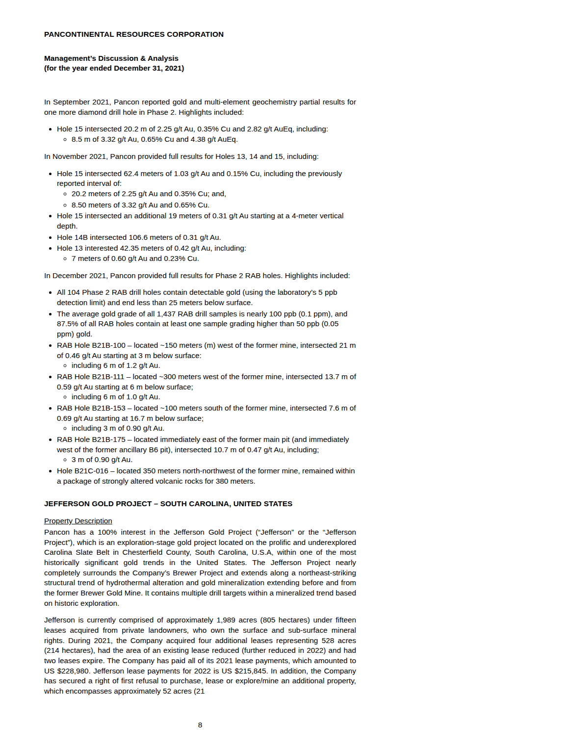PANCONTINENTAL RESOURCES CORPORATION
Management’s Discussion & Analysis
(for the year ended December 31, 2021)
In September 2021, Pancon reported gold and multi-element geochemistry partial results for one more diamond drill hole in Phase 2. Highlights included:
Hole 15 intersected 20.2 m of 2.25 g/t Au, 0.35% Cu and 2.82 g/t AuEq, including:
8.5 m of 3.32 g/t Au, 0.65% Cu and 4.38 g/t AuEq.
In November 2021, Pancon provided full results for Holes 13, 14 and 15, including:
Hole 15 intersected 62.4 meters of 1.03 g/t Au and 0.15% Cu, including the previously reported interval of:
20.2 meters of 2.25 g/t Au and 0.35% Cu; and,
8.50 meters of 3.32 g/t Au and 0.65% Cu.
Hole 15 intersected an additional 19 meters of 0.31 g/t Au starting at a 4-meter vertical depth.
Hole 14B intersected 106.6 meters of 0.31 g/t Au.
Hole 13 interested 42.35 meters of 0.42 g/t Au, including:
7 meters of 0.60 g/t Au and 0.23% Cu.
In December 2021, Pancon provided full results for Phase 2 RAB holes. Highlights included:
All 104 Phase 2 RAB drill holes contain detectable gold (using the laboratory’s 5 ppb detection limit) and end less than 25 meters below surface.
The average gold grade of all 1,437 RAB drill samples is nearly 100 ppb (0.1 ppm), and 87.5% of all RAB holes contain at least one sample grading higher than 50 ppb (0.05 ppm) gold.
RAB Hole B21B-100 – located ~150 meters (m) west of the former mine, intersected 21 m of 0.46 g/t Au starting at 3 m below surface:
including 6 m of 1.2 g/t Au.
RAB Hole B21B-111 – located ~300 meters west of the former mine, intersected 13.7 m of 0.59 g/t Au starting at 6 m below surface;
including 6 m of 1.0 g/t Au.
RAB Hole B21B-153 – located ~100 meters south of the former mine, intersected 7.6 m of 0.69 g/t Au starting at 16.7 m below surface;
including 3 m of 0.90 g/t Au.
RAB Hole B21B-175 – located immediately east of the former main pit (and immediately west of the former ancillary B6 pit), intersected 10.7 m of 0.47 g/t Au, including;
3 m of 0.90 g/t Au.
Hole B21C-016 – located 350 meters north-northwest of the former mine, remained within a package of strongly altered volcanic rocks for 380 meters.
JEFFERSON GOLD PROJECT – SOUTH CAROLINA, UNITED STATES
Property Description
Pancon has a 100% interest in the Jefferson Gold Project (“Jefferson” or the “Jefferson Project”), which is an exploration-stage gold project located on the prolific and underexplored Carolina Slate Belt in Chesterfield County, South Carolina, U.S.A, within one of the most historically significant gold trends in the United States. The Jefferson Project nearly completely surrounds the Company’s Brewer Project and extends along a northeast-striking structural trend of hydrothermal alteration and gold mineralization extending before and from the former Brewer Gold Mine. It contains multiple drill targets within a mineralized trend based on historic exploration.
Jefferson is currently comprised of approximately 1,989 acres (805 hectares) under fifteen leases acquired from private landowners, who own the surface and sub-surface mineral rights. During 2021, the Company acquired four additional leases representing 528 acres (214 hectares), had the area of an existing lease reduced (further reduced in 2022) and had two leases expire. The Company has paid all of its 2021 lease payments, which amounted to US $228,980. Jefferson lease payments for 2022 is US $215,845. In addition, the Company has secured a right of first refusal to purchase, lease or explore/mine an additional property, which encompasses approximately 52 acres (21
8